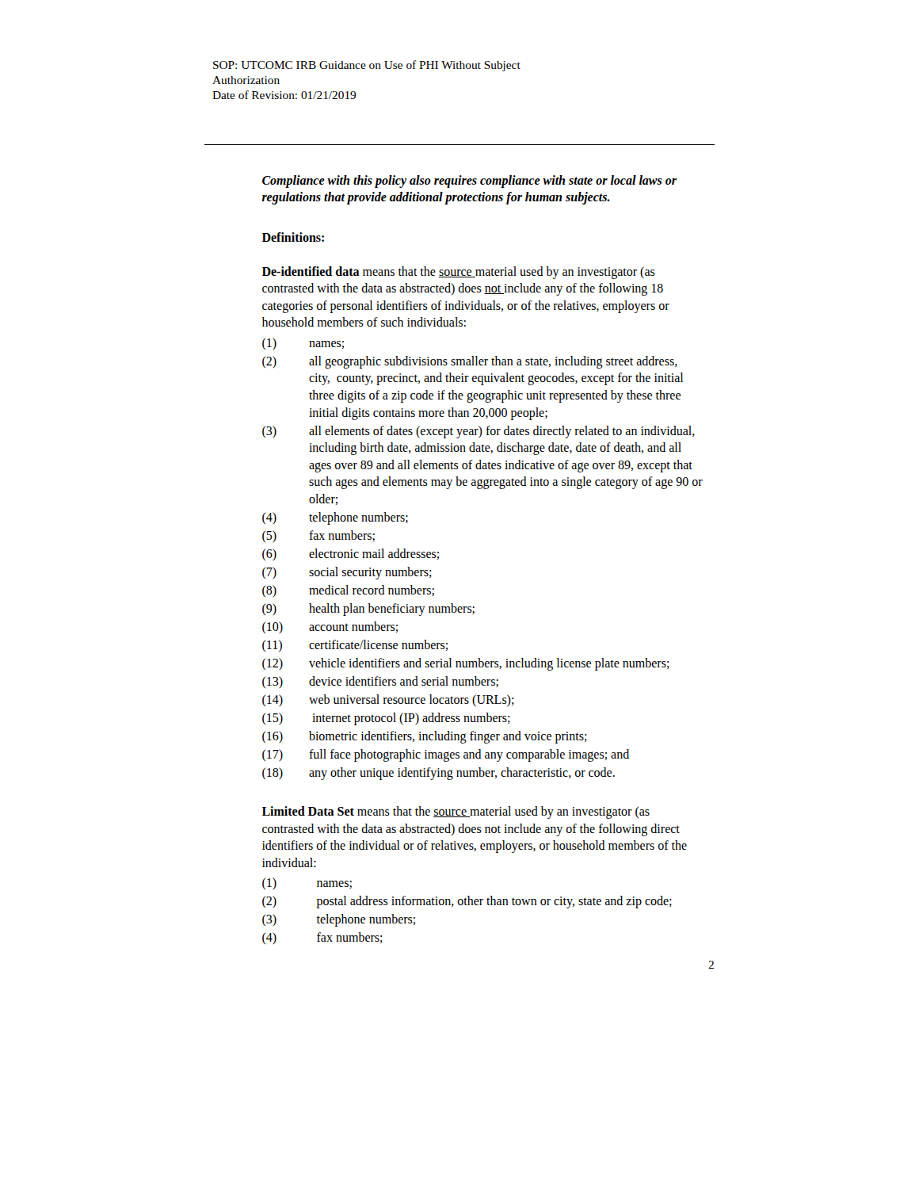SOP: UTCOMC IRB Guidance on Use of PHI Without Subject Authorization Date of Revision: 01/21/2019
Compliance with this policy also requires compliance with state or local laws or regulations that provide additional protections for human subjects.
Definitions:
De-identified data means that the source material used by an investigator (as contrasted with the data as abstracted) does not include any of the following 18 categories of personal identifiers of individuals, or of the relatives, employers or household members of such individuals:
(1) names;
(2) all geographic subdivisions smaller than a state, including street address, city, county, precinct, and their equivalent geocodes, except for the initial three digits of a zip code if the geographic unit represented by these three initial digits contains more than 20,000 people;
(3) all elements of dates (except year) for dates directly related to an individual, including birth date, admission date, discharge date, date of death, and all ages over 89 and all elements of dates indicative of age over 89, except that such ages and elements may be aggregated into a single category of age 90 or older;
(4) telephone numbers;
(5) fax numbers;
(6) electronic mail addresses;
(7) social security numbers;
(8) medical record numbers;
(9) health plan beneficiary numbers;
(10) account numbers;
(11) certificate/license numbers;
(12) vehicle identifiers and serial numbers, including license plate numbers;
(13) device identifiers and serial numbers;
(14) web universal resource locators (URLs);
(15) internet protocol (IP) address numbers;
(16) biometric identifiers, including finger and voice prints;
(17) full face photographic images and any comparable images; and
(18) any other unique identifying number, characteristic, or code.
Limited Data Set means that the source material used by an investigator (as contrasted with the data as abstracted) does not include any of the following direct identifiers of the individual or of relatives, employers, or household members of the individual:
(1) names;
(2) postal address information, other than town or city, state and zip code;
(3) telephone numbers;
(4) fax numbers;
2